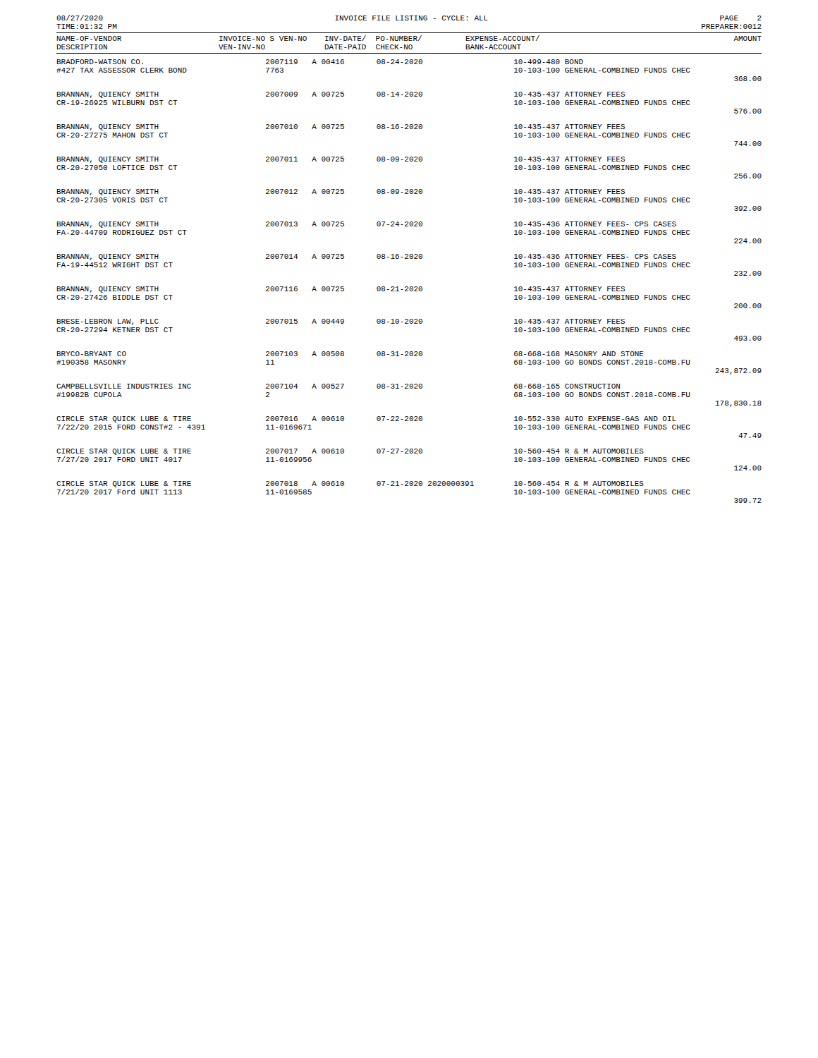08/27/2020 INVOICE FILE LISTING - CYCLE: ALL PAGE 2
TIME:01:32 PM PREPARER:0012
| NAME-OF-VENDOR | INVOICE-NO S VEN-NO | INV-DATE/ PO-NUMBER/ | EXPENSE-ACCOUNT/ | AMOUNT |
| --- | --- | --- | --- | --- |
| DESCRIPTION | VEN-INV-NO | DATE-PAID CHECK-NO | BANK-ACCOUNT | |
| BRADFORD-WATSON CO. | 2007119 A 00416 | 08-24-2020 | 10-499-480 BOND | |
| #427 TAX ASSESSOR CLERK BOND | 7763 | | 10-103-100 GENERAL-COMBINED FUNDS CHEC | |
| 368.00 |
| BRANNAN, QUIENCY SMITH | 2007009 A 00725 | 08-14-2020 | 10-435-437 ATTORNEY FEES | |
| CR-19-26925 WILBURN DST CT | | | 10-103-100 GENERAL-COMBINED FUNDS CHEC | |
| 576.00 |
| BRANNAN, QUIENCY SMITH | 2007010 A 00725 | 08-16-2020 | 10-435-437 ATTORNEY FEES | |
| CR-20-27275 MAHON DST CT | | | 10-103-100 GENERAL-COMBINED FUNDS CHEC | |
| 744.00 |
| BRANNAN, QUIENCY SMITH | 2007011 A 00725 | 08-09-2020 | 10-435-437 ATTORNEY FEES | |
| CR-20-27050 LOFTICE DST CT | | | 10-103-100 GENERAL-COMBINED FUNDS CHEC | |
| 256.00 |
| BRANNAN, QUIENCY SMITH | 2007012 A 00725 | 08-09-2020 | 10-435-437 ATTORNEY FEES | |
| CR-20-27305 VORIS DST CT | | | 10-103-100 GENERAL-COMBINED FUNDS CHEC | |
| 392.00 |
| BRANNAN, QUIENCY SMITH | 2007013 A 00725 | 07-24-2020 | 10-435-436 ATTORNEY FEES- CPS CASES | |
| FA-20-44709 RODRIGUEZ DST CT | | | 10-103-100 GENERAL-COMBINED FUNDS CHEC | |
| 224.00 |
| BRANNAN, QUIENCY SMITH | 2007014 A 00725 | 08-16-2020 | 10-435-436 ATTORNEY FEES- CPS CASES | |
| FA-19-44512 WRIGHT DST CT | | | 10-103-100 GENERAL-COMBINED FUNDS CHEC | |
| 232.00 |
| BRANNAN, QUIENCY SMITH | 2007116 A 00725 | 08-21-2020 | 10-435-437 ATTORNEY FEES | |
| CR-20-27426 BIDDLE DST CT | | | 10-103-100 GENERAL-COMBINED FUNDS CHEC | |
| 200.00 |
| BRESE-LEBRON LAW, PLLC | 2007015 A 00449 | 08-10-2020 | 10-435-437 ATTORNEY FEES | |
| CR-20-27294 KETNER DST CT | | | 10-103-100 GENERAL-COMBINED FUNDS CHEC | |
| 493.00 |
| BRYCO-BRYANT CO | 2007103 A 00508 | 08-31-2020 | 68-668-168 MASONRY AND STONE | |
| #190358 MASONRY | 11 | | 68-103-100 GO BONDS CONST.2018-COMB.FU | |
| 243,872.09 |
| CAMPBELLSVILLE INDUSTRIES INC | 2007104 A 00527 | 08-31-2020 | 68-668-165 CONSTRUCTION | |
| #19982B CUPOLA | 2 | | 68-103-100 GO BONDS CONST.2018-COMB.FU | |
| 178,830.18 |
| CIRCLE STAR QUICK LUBE & TIRE | 2007016 A 00610 | 07-22-2020 | 10-552-330 AUTO EXPENSE-GAS AND OIL | |
| 7/22/20 2015 FORD CONST#2 - 4391 | 11-0169671 | | 10-103-100 GENERAL-COMBINED FUNDS CHEC | |
| 47.49 |
| CIRCLE STAR QUICK LUBE & TIRE | 2007017 A 00610 | 07-27-2020 | 10-560-454 R & M AUTOMOBILES | |
| 7/27/20 2017 FORD UNIT 4017 | 11-0169956 | | 10-103-100 GENERAL-COMBINED FUNDS CHEC | |
| 124.00 |
| CIRCLE STAR QUICK LUBE & TIRE | 2007018 A 00610 | 07-21-2020 2020000391 | 10-560-454 R & M AUTOMOBILES | |
| 7/21/20 2017 Ford UNIT 1113 | 11-0169585 | | 10-103-100 GENERAL-COMBINED FUNDS CHEC | |
| 399.72 |